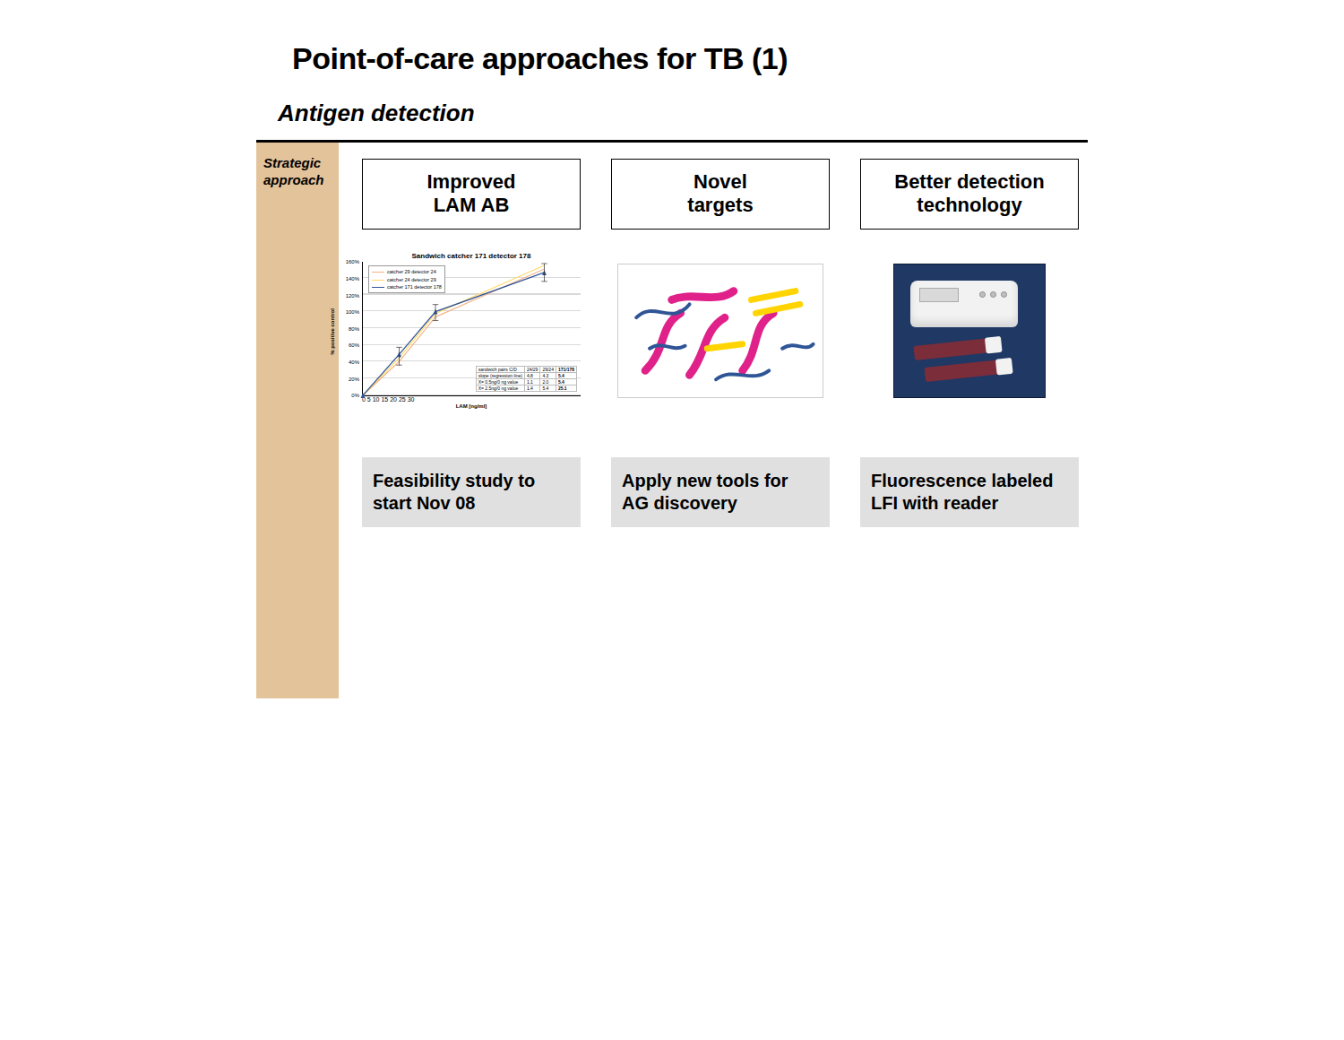Point-of-care approaches for TB (1)
Antigen detection
Strategic
approach
Improved
LAM AB
Sandwich catcher 171 detector 178
% positive control
160% 140% 120% 100% 80% 60% 40% 20% 0%
catcher 29 detector 24
catcher 24 detector 29
catcher 171 detector 178
| sandwich pairs C/D | 24/29 | 29/24 | 171/178 |
| slope (regression line) | 4.8 | 4.3 | 5.4 |
| X= 0.5ng/0 ng value | 1.1 | 2.0 | 5.4 |
| X= 2.5ng/0 ng value | 1.4 | 5.4 | 25.1 |
0 5 10 15 20 25 30
LAM [ng/ml]
Novel
targets
Better detection
technology
Feasibility study to start Nov 08
Apply new tools for AG discovery
Fluorescence labeled LFI with reader